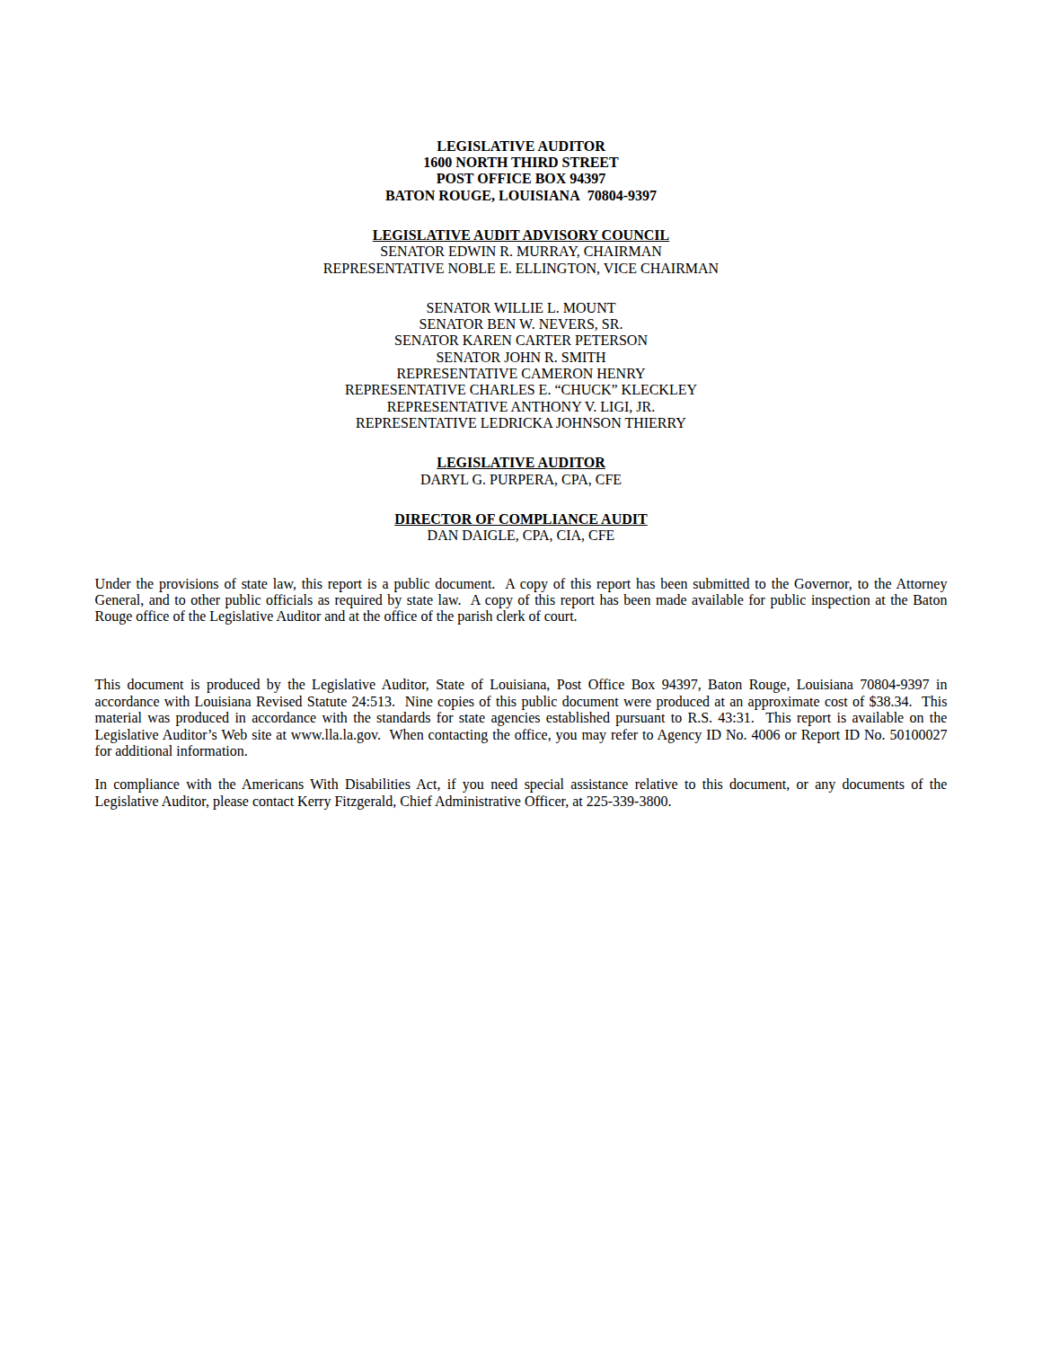LEGISLATIVE AUDITOR
1600 NORTH THIRD STREET
POST OFFICE BOX 94397
BATON ROUGE, LOUISIANA 70804-9397
LEGISLATIVE AUDIT ADVISORY COUNCIL
SENATOR EDWIN R. MURRAY, CHAIRMAN
REPRESENTATIVE NOBLE E. ELLINGTON, VICE CHAIRMAN
SENATOR WILLIE L. MOUNT
SENATOR BEN W. NEVERS, SR.
SENATOR KAREN CARTER PETERSON
SENATOR JOHN R. SMITH
REPRESENTATIVE CAMERON HENRY
REPRESENTATIVE CHARLES E. “CHUCK” KLECKLEY
REPRESENTATIVE ANTHONY V. LIGI, JR.
REPRESENTATIVE LEDRICKA JOHNSON THIERRY
LEGISLATIVE AUDITOR
DARYL G. PURPERA, CPA, CFE
DIRECTOR OF COMPLIANCE AUDIT
DAN DAIGLE, CPA, CIA, CFE
Under the provisions of state law, this report is a public document. A copy of this report has been submitted to the Governor, to the Attorney General, and to other public officials as required by state law. A copy of this report has been made available for public inspection at the Baton Rouge office of the Legislative Auditor and at the office of the parish clerk of court.
This document is produced by the Legislative Auditor, State of Louisiana, Post Office Box 94397, Baton Rouge, Louisiana 70804-9397 in accordance with Louisiana Revised Statute 24:513. Nine copies of this public document were produced at an approximate cost of $38.34. This material was produced in accordance with the standards for state agencies established pursuant to R.S. 43:31. This report is available on the Legislative Auditor’s Web site at www.lla.la.gov. When contacting the office, you may refer to Agency ID No. 4006 or Report ID No. 50100027 for additional information.
In compliance with the Americans With Disabilities Act, if you need special assistance relative to this document, or any documents of the Legislative Auditor, please contact Kerry Fitzgerald, Chief Administrative Officer, at 225-339-3800.